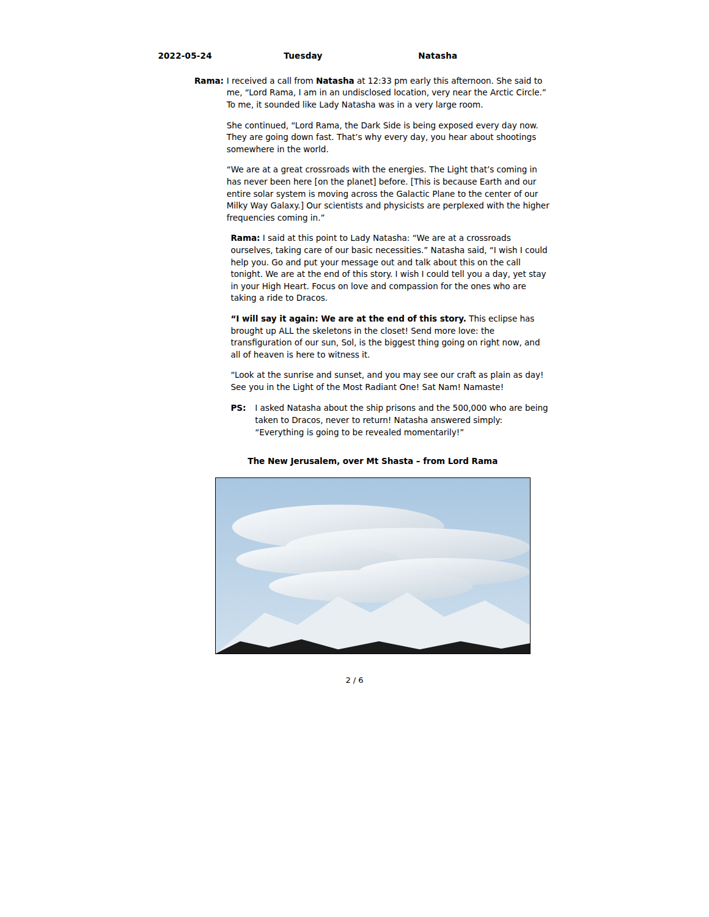2022-05-24 Tuesday Natasha
Rama:
I received a call from Natasha at 12:33 pm early this afternoon. She said to me, “Lord Rama, I am in an undisclosed location, very near the Arctic Circle.” To me, it sounded like Lady Natasha was in a very large room.
She continued, “Lord Rama, the Dark Side is being exposed every day now. They are going down fast. That’s why every day, you hear about shootings somewhere in the world.
“We are at a great crossroads with the energies. The Light that’s coming in has never been here [on the planet] before. [This is because Earth and our entire solar system is moving across the Galactic Plane to the center of our Milky Way Galaxy.] Our scientists and physicists are perplexed with the higher frequencies coming in.”
Rama: I said at this point to Lady Natasha: “We are at a crossroads ourselves, taking care of our basic necessities.” Natasha said, “I wish I could help you. Go and put your message out and talk about this on the call tonight. We are at the end of this story. I wish I could tell you a day, yet stay in your High Heart. Focus on love and compassion for the ones who are taking a ride to Dracos.
“I will say it again: We are at the end of this story. This eclipse has brought up ALL the skeletons in the closet! Send more love: the transfiguration of our sun, Sol, is the biggest thing going on right now, and all of heaven is here to witness it.
“Look at the sunrise and sunset, and you may see our craft as plain as day! See you in the Light of the Most Radiant One! Sat Nam! Namaste!
PS:
I asked Natasha about the ship prisons and the 500,000 who are being taken to Dracos, never to return! Natasha answered simply: “Everything is going to be revealed momentarily!”
The New Jerusalem, over Mt Shasta – from Lord Rama
2 / 6